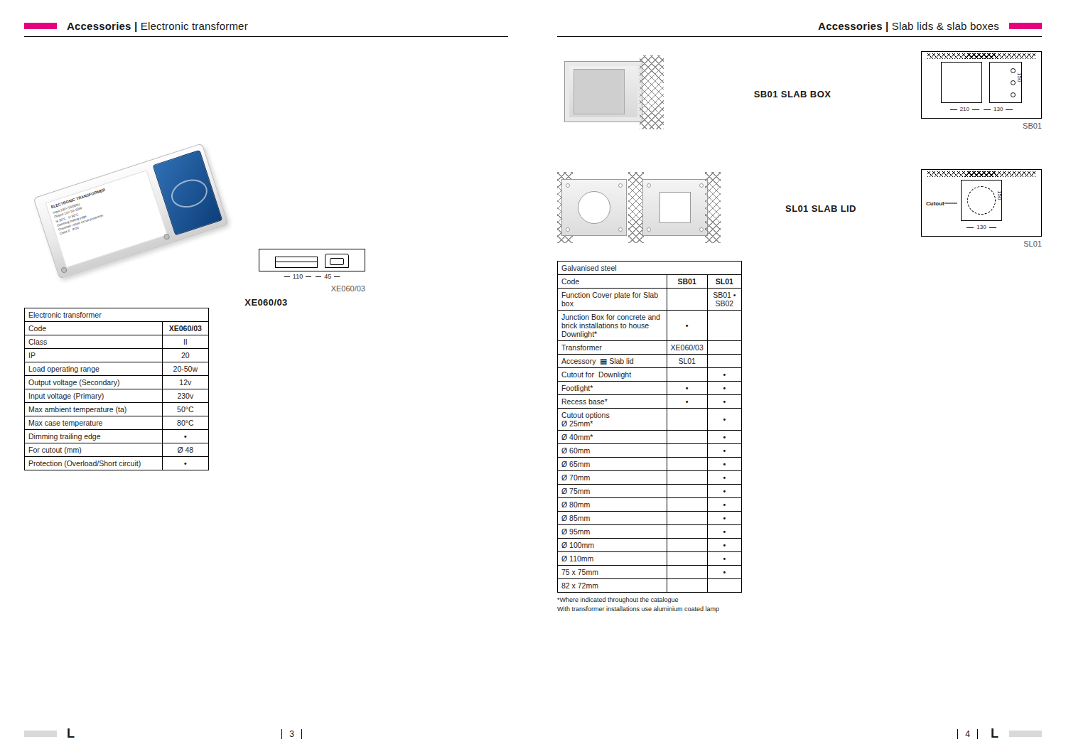Accessories | Electronic transformer
ELECTRONIC TRANSFORMER Input 230V 50/60Hz
Output 12V 20–50W
ta 50°C tc 80°C
Dimming trailing edge
Overload / short circuit protection
Class II IP20
110 45
XE060/03
XE060/03
| Electronic transformer |
| --- |
| Code | XE060/03 |
| Class | II |
| IP | 20 |
| Load operating range | 20-50w |
| Output voltage (Secondary) | 12v |
| Input voltage (Primary) | 230v |
| Max ambient temperature (ta) | 50°C |
| Max case temperature | 80°C |
| Dimming trailing edge | • |
| For cutout (mm) | Ø 48 |
| Protection (Overload/Short circuit) | • |
L
3
Accessories | Slab lids & slab boxes
SB01 SLAB BOX
150
210 130
SB01
SL01 SLAB LID
Cutout
150
130
SL01
| Galvanised steel |
| --- |
| Code | SB01 | SL01 |
| Function Cover plate for Slab box | | SB01 • SB02 |
| Junction Box for concrete and brick installations to house Downlight* | • | |
| Transformer | XE060/03 | |
| Accessory ▦ Slab lid | SL01 | |
| Cutout for Downlight | | • |
| Footlight* | • | • |
| Recess base* | • | • |
| Cutout options Ø 25mm* | | • |
| Ø 40mm* | | • |
| Ø 60mm | | • |
| Ø 65mm | | • |
| Ø 70mm | | • |
| Ø 75mm | | • |
| Ø 80mm | | • |
| Ø 85mm | | • |
| Ø 95mm | | • |
| Ø 100mm | | • |
| Ø 110mm | | • |
| 75 x 75mm | | • |
| 82 x 72mm | | |
*Where indicated throughout the catalogue
With transformer installations use aluminium coated lamp
4
L